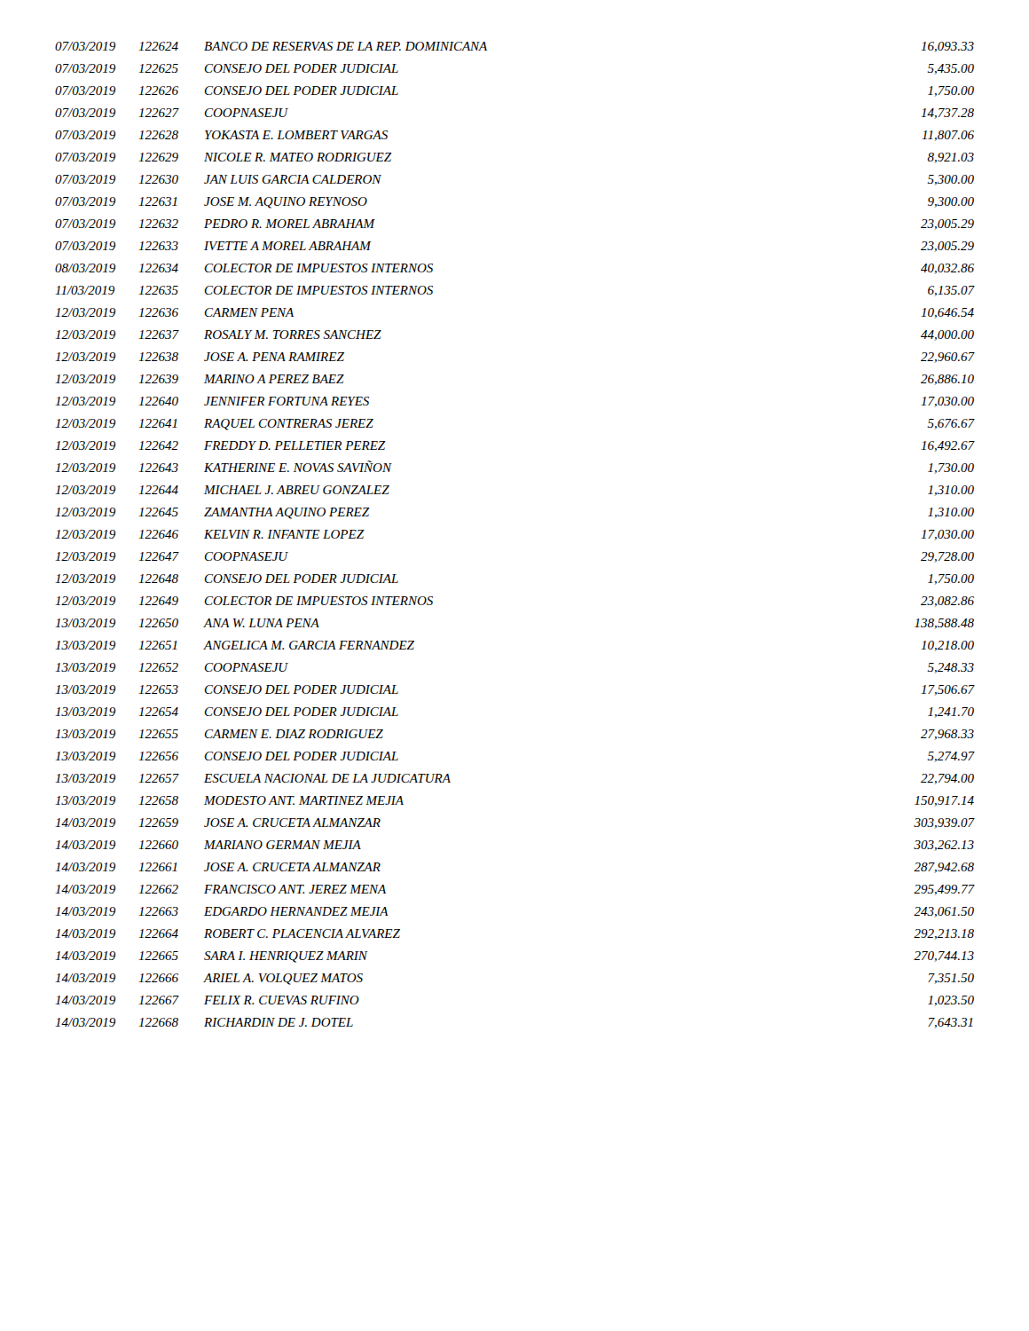| 07/03/2019 | 122624 | BANCO DE RESERVAS DE LA REP. DOMINICANA | 16,093.33 |
| 07/03/2019 | 122625 | CONSEJO DEL PODER JUDICIAL | 5,435.00 |
| 07/03/2019 | 122626 | CONSEJO DEL PODER JUDICIAL | 1,750.00 |
| 07/03/2019 | 122627 | COOPNASEJU | 14,737.28 |
| 07/03/2019 | 122628 | YOKASTA E. LOMBERT VARGAS | 11,807.06 |
| 07/03/2019 | 122629 | NICOLE R. MATEO RODRIGUEZ | 8,921.03 |
| 07/03/2019 | 122630 | JAN LUIS GARCIA CALDERON | 5,300.00 |
| 07/03/2019 | 122631 | JOSE M. AQUINO REYNOSO | 9,300.00 |
| 07/03/2019 | 122632 | PEDRO R. MOREL ABRAHAM | 23,005.29 |
| 07/03/2019 | 122633 | IVETTE A MOREL ABRAHAM | 23,005.29 |
| 08/03/2019 | 122634 | COLECTOR DE IMPUESTOS INTERNOS | 40,032.86 |
| 11/03/2019 | 122635 | COLECTOR DE IMPUESTOS INTERNOS | 6,135.07 |
| 12/03/2019 | 122636 | CARMEN PENA | 10,646.54 |
| 12/03/2019 | 122637 | ROSALY M. TORRES SANCHEZ | 44,000.00 |
| 12/03/2019 | 122638 | JOSE A. PENA RAMIREZ | 22,960.67 |
| 12/03/2019 | 122639 | MARINO A PEREZ BAEZ | 26,886.10 |
| 12/03/2019 | 122640 | JENNIFER FORTUNA REYES | 17,030.00 |
| 12/03/2019 | 122641 | RAQUEL CONTRERAS JEREZ | 5,676.67 |
| 12/03/2019 | 122642 | FREDDY D. PELLETIER PEREZ | 16,492.67 |
| 12/03/2019 | 122643 | KATHERINE E. NOVAS SAVIÑON | 1,730.00 |
| 12/03/2019 | 122644 | MICHAEL J. ABREU GONZALEZ | 1,310.00 |
| 12/03/2019 | 122645 | ZAMANTHA AQUINO PEREZ | 1,310.00 |
| 12/03/2019 | 122646 | KELVIN R. INFANTE LOPEZ | 17,030.00 |
| 12/03/2019 | 122647 | COOPNASEJU | 29,728.00 |
| 12/03/2019 | 122648 | CONSEJO DEL PODER JUDICIAL | 1,750.00 |
| 12/03/2019 | 122649 | COLECTOR DE IMPUESTOS INTERNOS | 23,082.86 |
| 13/03/2019 | 122650 | ANA W. LUNA PENA | 138,588.48 |
| 13/03/2019 | 122651 | ANGELICA M. GARCIA FERNANDEZ | 10,218.00 |
| 13/03/2019 | 122652 | COOPNASEJU | 5,248.33 |
| 13/03/2019 | 122653 | CONSEJO DEL PODER JUDICIAL | 17,506.67 |
| 13/03/2019 | 122654 | CONSEJO DEL PODER JUDICIAL | 1,241.70 |
| 13/03/2019 | 122655 | CARMEN E. DIAZ RODRIGUEZ | 27,968.33 |
| 13/03/2019 | 122656 | CONSEJO DEL PODER JUDICIAL | 5,274.97 |
| 13/03/2019 | 122657 | ESCUELA NACIONAL DE LA JUDICATURA | 22,794.00 |
| 13/03/2019 | 122658 | MODESTO ANT. MARTINEZ MEJIA | 150,917.14 |
| 14/03/2019 | 122659 | JOSE A. CRUCETA ALMANZAR | 303,939.07 |
| 14/03/2019 | 122660 | MARIANO GERMAN MEJIA | 303,262.13 |
| 14/03/2019 | 122661 | JOSE A. CRUCETA ALMANZAR | 287,942.68 |
| 14/03/2019 | 122662 | FRANCISCO ANT. JEREZ MENA | 295,499.77 |
| 14/03/2019 | 122663 | EDGARDO HERNANDEZ MEJIA | 243,061.50 |
| 14/03/2019 | 122664 | ROBERT C. PLACENCIA ALVAREZ | 292,213.18 |
| 14/03/2019 | 122665 | SARA I. HENRIQUEZ MARIN | 270,744.13 |
| 14/03/2019 | 122666 | ARIEL A. VOLQUEZ MATOS | 7,351.50 |
| 14/03/2019 | 122667 | FELIX R. CUEVAS RUFINO | 1,023.50 |
| 14/03/2019 | 122668 | RICHARDIN DE J. DOTEL | 7,643.31 |